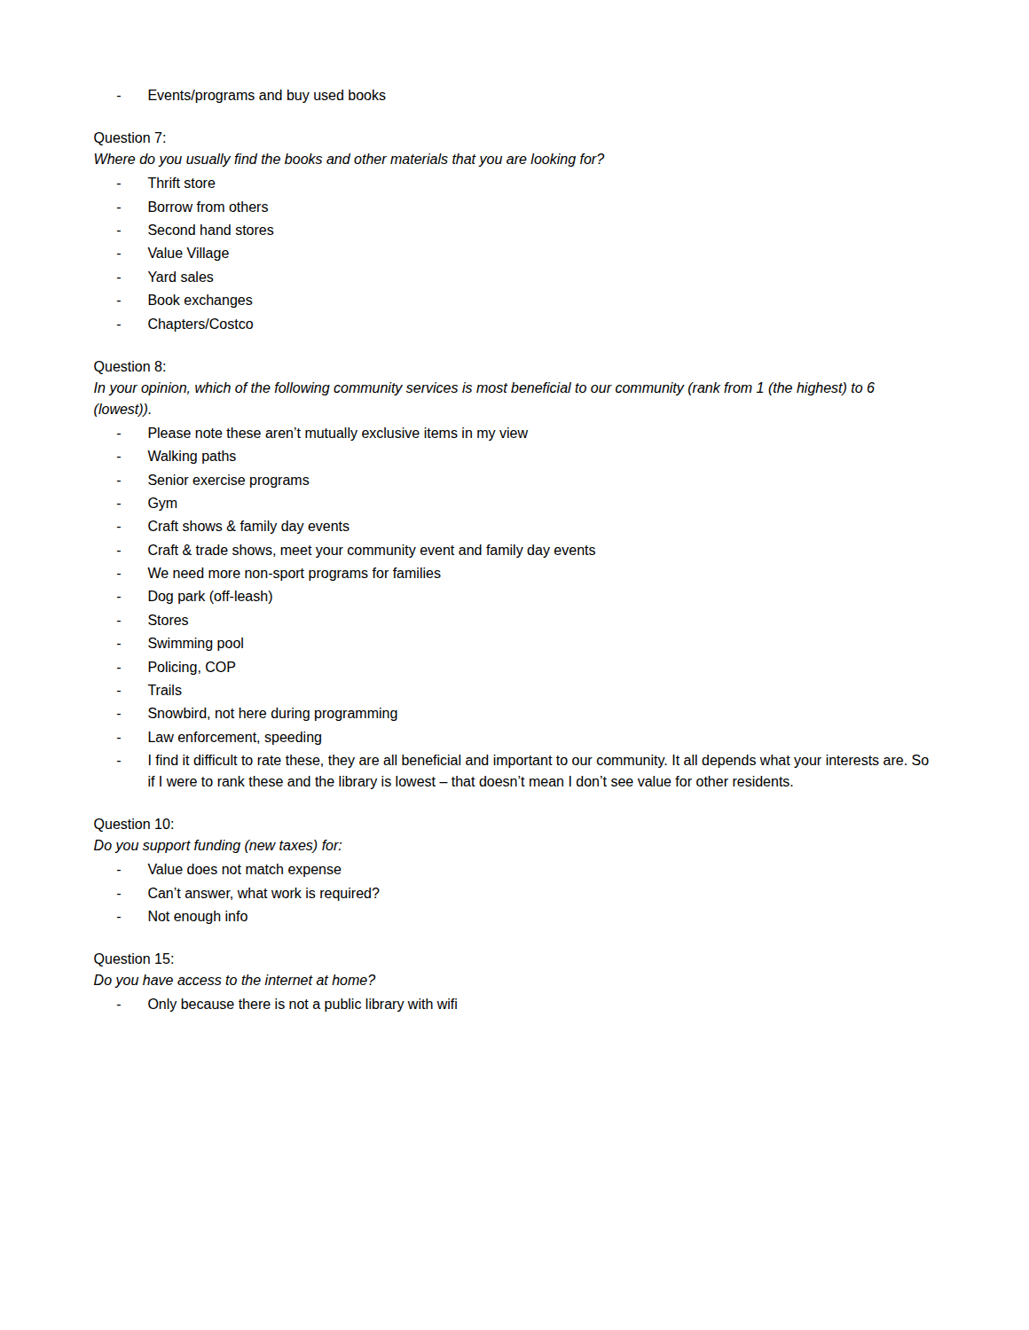Events/programs and buy used books
Question 7:
Where do you usually find the books and other materials that you are looking for?
Thrift store
Borrow from others
Second hand stores
Value Village
Yard sales
Book exchanges
Chapters/Costco
Question 8:
In your opinion, which of the following community services is most beneficial to our community (rank from 1 (the highest) to 6 (lowest)).
Please note these aren’t mutually exclusive items in my view
Walking paths
Senior exercise programs
Gym
Craft shows & family day events
Craft & trade shows, meet your community event and family day events
We need more non-sport programs for families
Dog park (off-leash)
Stores
Swimming pool
Policing, COP
Trails
Snowbird, not here during programming
Law enforcement, speeding
I find it difficult to rate these, they are all beneficial and important to our community. It all depends what your interests are. So if I were to rank these and the library is lowest – that doesn’t mean I don’t see value for other residents.
Question 10:
Do you support funding (new taxes) for:
Value does not match expense
Can’t answer, what work is required?
Not enough info
Question 15:
Do you have access to the internet at home?
Only because there is not a public library with wifi